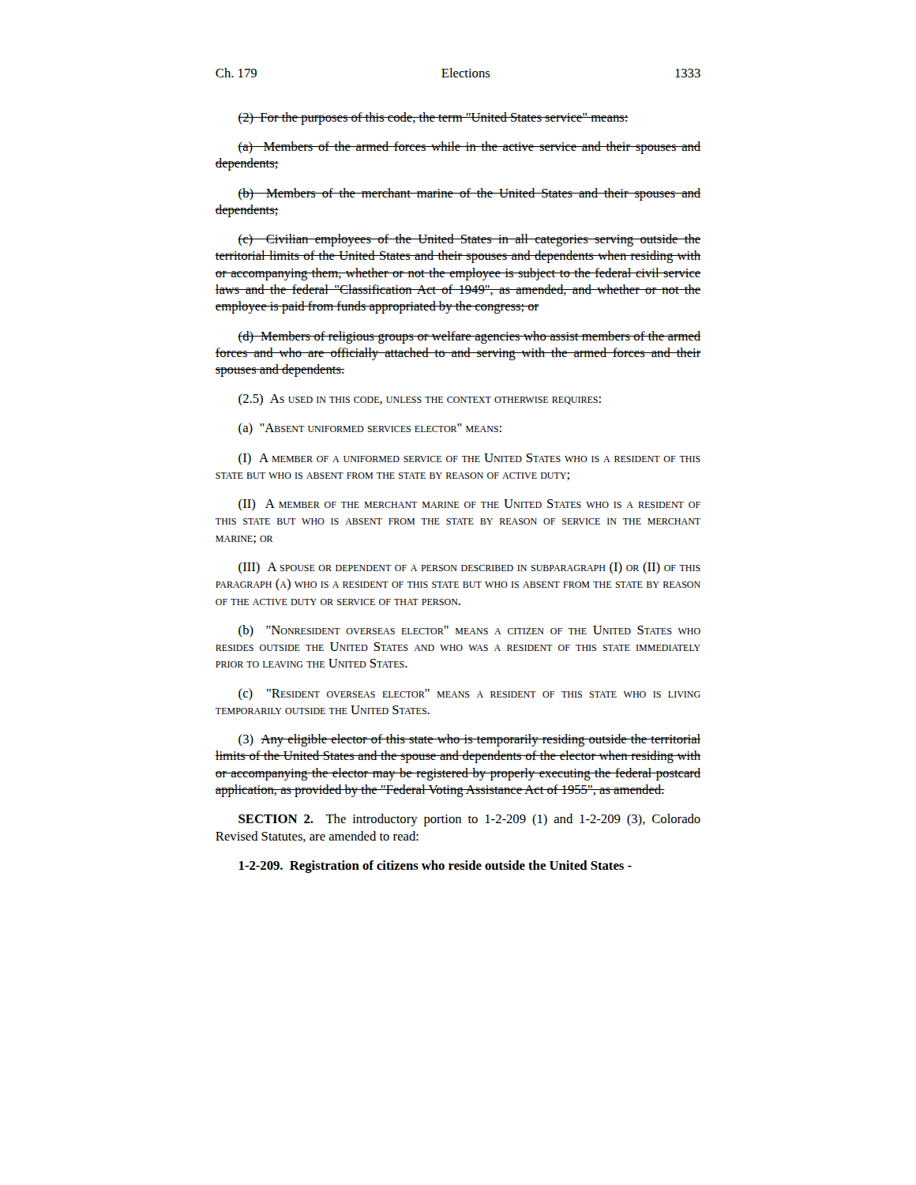Ch. 179 Elections 1333
(2) For the purposes of this code, the term "United States service" means:
(a) Members of the armed forces while in the active service and their spouses and dependents;
(b) Members of the merchant marine of the United States and their spouses and dependents;
(c) Civilian employees of the United States in all categories serving outside the territorial limits of the United States and their spouses and dependents when residing with or accompanying them, whether or not the employee is subject to the federal civil service laws and the federal "Classification Act of 1949", as amended, and whether or not the employee is paid from funds appropriated by the congress; or
(d) Members of religious groups or welfare agencies who assist members of the armed forces and who are officially attached to and serving with the armed forces and their spouses and dependents.
(2.5) As used in this code, unless the context otherwise requires:
(a) "Absent uniformed services elector" means:
(I) A member of a uniformed service of the United States who is a resident of this state but who is absent from the state by reason of active duty;
(II) A member of the merchant marine of the United States who is a resident of this state but who is absent from the state by reason of service in the merchant marine; or
(III) A spouse or dependent of a person described in subparagraph (I) or (II) of this paragraph (a) who is a resident of this state but who is absent from the state by reason of the active duty or service of that person.
(b) "Nonresident overseas elector" means a citizen of the United States who resides outside the United States and who was a resident of this state immediately prior to leaving the United States.
(c) "Resident overseas elector" means a resident of this state who is living temporarily outside the United States.
(3) Any eligible elector of this state who is temporarily residing outside the territorial limits of the United States and the spouse and dependents of the elector when residing with or accompanying the elector may be registered by properly executing the federal postcard application, as provided by the "Federal Voting Assistance Act of 1955", as amended.
SECTION 2. The introductory portion to 1-2-209 (1) and 1-2-209 (3), Colorado Revised Statutes, are amended to read:
1-2-209. Registration of citizens who reside outside the United States -